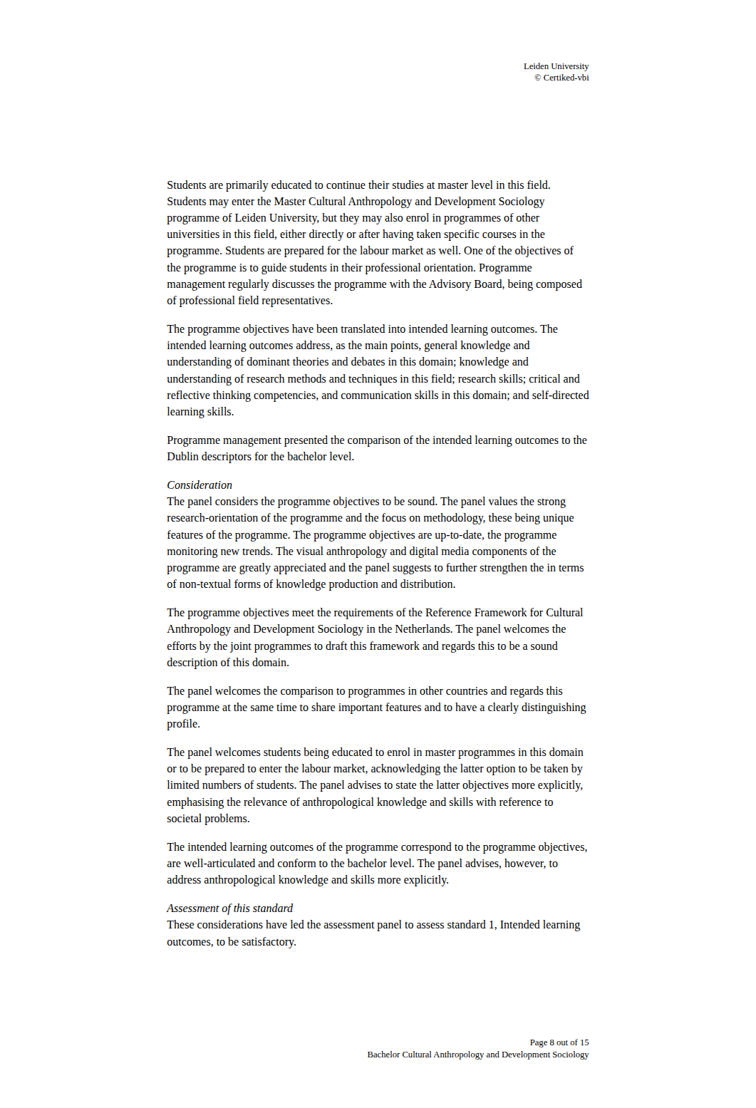Leiden University
© Certiked-vbi
Students are primarily educated to continue their studies at master level in this field. Students may enter the Master Cultural Anthropology and Development Sociology programme of Leiden University, but they may also enrol in programmes of other universities in this field, either directly or after having taken specific courses in the programme. Students are prepared for the labour market as well. One of the objectives of the programme is to guide students in their professional orientation. Programme management regularly discusses the programme with the Advisory Board, being composed of professional field representatives.
The programme objectives have been translated into intended learning outcomes. The intended learning outcomes address, as the main points, general knowledge and understanding of dominant theories and debates in this domain; knowledge and understanding of research methods and techniques in this field; research skills; critical and reflective thinking competencies, and communication skills in this domain; and self-directed learning skills.
Programme management presented the comparison of the intended learning outcomes to the Dublin descriptors for the bachelor level.
Consideration
The panel considers the programme objectives to be sound. The panel values the strong research-orientation of the programme and the focus on methodology, these being unique features of the programme. The programme objectives are up-to-date, the programme monitoring new trends. The visual anthropology and digital media components of the programme are greatly appreciated and the panel suggests to further strengthen the in terms of non-textual forms of knowledge production and distribution.
The programme objectives meet the requirements of the Reference Framework for Cultural Anthropology and Development Sociology in the Netherlands. The panel welcomes the efforts by the joint programmes to draft this framework and regards this to be a sound description of this domain.
The panel welcomes the comparison to programmes in other countries and regards this programme at the same time to share important features and to have a clearly distinguishing profile.
The panel welcomes students being educated to enrol in master programmes in this domain or to be prepared to enter the labour market, acknowledging the latter option to be taken by limited numbers of students. The panel advises to state the latter objectives more explicitly, emphasising the relevance of anthropological knowledge and skills with reference to societal problems.
The intended learning outcomes of the programme correspond to the programme objectives, are well-articulated and conform to the bachelor level. The panel advises, however, to address anthropological knowledge and skills more explicitly.
Assessment of this standard
These considerations have led the assessment panel to assess standard 1, Intended learning outcomes, to be satisfactory.
Page 8 out of 15
Bachelor Cultural Anthropology and Development Sociology